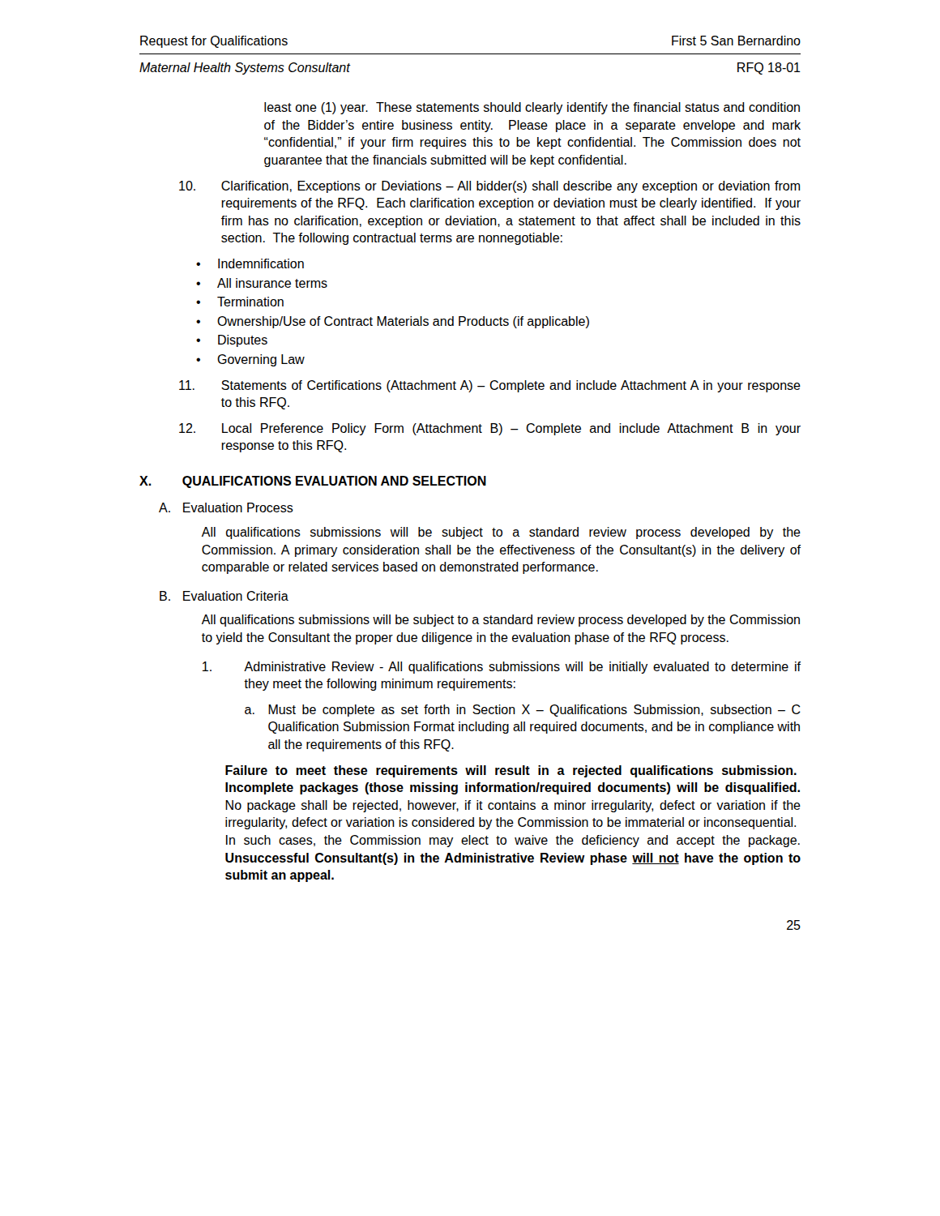Request for Qualifications
First 5 San Bernardino
Maternal Health Systems Consultant
RFQ 18-01
least one (1) year. These statements should clearly identify the financial status and condition of the Bidder’s entire business entity. Please place in a separate envelope and mark “confidential,” if your firm requires this to be kept confidential. The Commission does not guarantee that the financials submitted will be kept confidential.
10.
Clarification, Exceptions or Deviations – All bidder(s) shall describe any exception or deviation from requirements of the RFQ. Each clarification exception or deviation must be clearly identified. If your firm has no clarification, exception or deviation, a statement to that affect shall be included in this section. The following contractual terms are nonnegotiable:
Indemnification
All insurance terms
Termination
Ownership/Use of Contract Materials and Products (if applicable)
Disputes
Governing Law
11.
Statements of Certifications (Attachment A) – Complete and include Attachment A in your response to this RFQ.
12.
Local Preference Policy Form (Attachment B) – Complete and include Attachment B in your response to this RFQ.
X. QUALIFICATIONS EVALUATION AND SELECTION
A.
Evaluation Process
All qualifications submissions will be subject to a standard review process developed by the Commission. A primary consideration shall be the effectiveness of the Consultant(s) in the delivery of comparable or related services based on demonstrated performance.
B.
Evaluation Criteria
All qualifications submissions will be subject to a standard review process developed by the Commission to yield the Consultant the proper due diligence in the evaluation phase of the RFQ process.
1.
Administrative Review - All qualifications submissions will be initially evaluated to determine if they meet the following minimum requirements:
a.
Must be complete as set forth in Section X – Qualifications Submission, subsection – C Qualification Submission Format including all required documents, and be in compliance with all the requirements of this RFQ.
Failure to meet these requirements will result in a rejected qualifications submission. Incomplete packages (those missing information/required documents) will be disqualified. No package shall be rejected, however, if it contains a minor irregularity, defect or variation if the irregularity, defect or variation is considered by the Commission to be immaterial or inconsequential. In such cases, the Commission may elect to waive the deficiency and accept the package. Unsuccessful Consultant(s) in the Administrative Review phase will not have the option to submit an appeal.
25